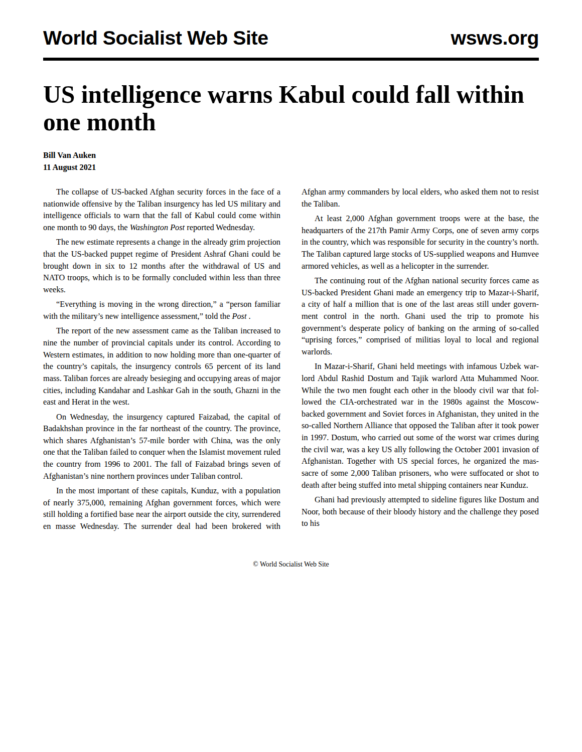World Socialist Web Site
wsws.org
US intelligence warns Kabul could fall within one month
Bill Van Auken11 August 2021
The collapse of US-backed Afghan security forces in the face of a nationwide offensive by the Taliban insurgency has led US military and intelligence officials to warn that the fall of Kabul could come within one month to 90 days, the Washington Post reported Wednesday.
The new estimate represents a change in the already grim projection that the US-backed puppet regime of President Ashraf Ghani could be brought down in six to 12 months after the withdrawal of US and NATO troops, which is to be formally concluded within less than three weeks.
“Everything is moving in the wrong direction,” a “person familiar with the military’s new intelligence assessment,” told the Post .
The report of the new assessment came as the Taliban increased to nine the number of provincial capitals under its control. According to Western estimates, in addition to now holding more than one-quarter of the country’s capitals, the insurgency controls 65 percent of its land mass. Taliban forces are already besieging and occupying areas of major cities, including Kandahar and Lashkar Gah in the south, Ghazni in the east and Herat in the west.
On Wednesday, the insurgency captured Faizabad, the capital of Badakhshan province in the far northeast of the country. The province, which shares Afghanistan’s 57-mile border with China, was the only one that the Taliban failed to conquer when the Islamist movement ruled the country from 1996 to 2001. The fall of Faizabad brings seven of Afghanistan’s nine northern provinces under Taliban control.
In the most important of these capitals, Kunduz, with a population of nearly 375,000, remaining Afghan government forces, which were still holding a fortified base near the airport outside the city, surrendered en masse Wednesday. The surrender deal had been brokered with Afghan army commanders by local elders, who asked them not to resist the Taliban.
At least 2,000 Afghan government troops were at the base, the headquarters of the 217th Pamir Army Corps, one of seven army corps in the country, which was responsible for security in the country’s north. The Taliban captured large stocks of US-supplied weapons and Humvee armored vehicles, as well as a helicopter in the surrender.
The continuing rout of the Afghan national security forces came as US-backed President Ghani made an emergency trip to Mazar-i-Sharif, a city of half a million that is one of the last areas still under government control in the north. Ghani used the trip to promote his government’s desperate policy of banking on the arming of so-called “uprising forces,” comprised of militias loyal to local and regional warlords.
In Mazar-i-Sharif, Ghani held meetings with infamous Uzbek warlord Abdul Rashid Dostum and Tajik warlord Atta Muhammed Noor. While the two men fought each other in the bloody civil war that followed the CIA-orchestrated war in the 1980s against the Moscow-backed government and Soviet forces in Afghanistan, they united in the so-called Northern Alliance that opposed the Taliban after it took power in 1997. Dostum, who carried out some of the worst war crimes during the civil war, was a key US ally following the October 2001 invasion of Afghanistan. Together with US special forces, he organized the massacre of some 2,000 Taliban prisoners, who were suffocated or shot to death after being stuffed into metal shipping containers near Kunduz.
Ghani had previously attempted to sideline figures like Dostum and Noor, both because of their bloody history and the challenge they posed to his
© World Socialist Web Site